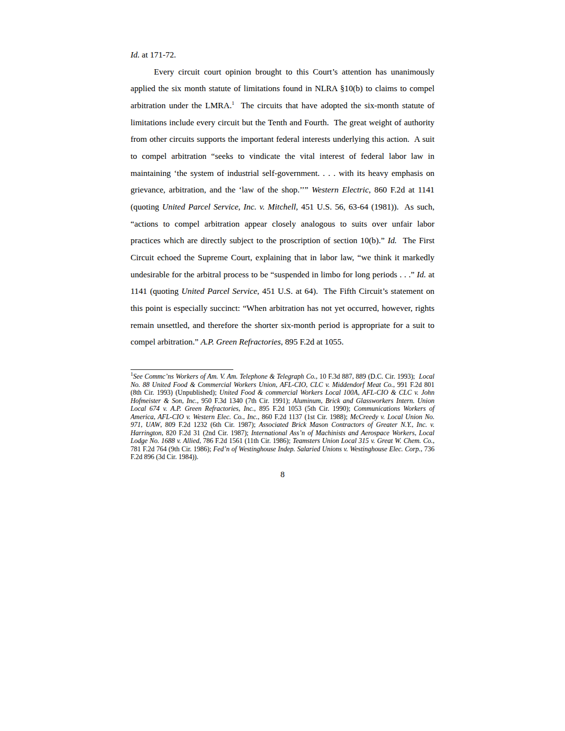Id. at 171-72.
Every circuit court opinion brought to this Court’s attention has unanimously applied the six month statute of limitations found in NLRA §10(b) to claims to compel arbitration under the LMRA.1 The circuits that have adopted the six-month statute of limitations include every circuit but the Tenth and Fourth. The great weight of authority from other circuits supports the important federal interests underlying this action. A suit to compel arbitration “seeks to vindicate the vital interest of federal labor law in maintaining ‘the system of industrial self-government. . . . with its heavy emphasis on grievance, arbitration, and the ‘law of the shop.’’” Western Electric, 860 F.2d at 1141 (quoting United Parcel Service, Inc. v. Mitchell, 451 U.S. 56, 63-64 (1981)). As such, “actions to compel arbitration appear closely analogous to suits over unfair labor practices which are directly subject to the proscription of section 10(b).” Id. The First Circuit echoed the Supreme Court, explaining that in labor law, “we think it markedly undesirable for the arbitral process to be “suspended in limbo for long periods . . .” Id. at 1141 (quoting United Parcel Service, 451 U.S. at 64). The Fifth Circuit’s statement on this point is especially succinct: “When arbitration has not yet occurred, however, rights remain unsettled, and therefore the shorter six-month period is appropriate for a suit to compel arbitration.” A.P. Green Refractories, 895 F.2d at 1055.
1See Commc’ns Workers of Am. V. Am. Telephone & Telegraph Co., 10 F.3d 887, 889 (D.C. Cir. 1993); Local No. 88 United Food & Commercial Workers Union, AFL-CIO, CLC v. Middendorf Meat Co., 991 F.2d 801 (8th Cir. 1993) (Unpublished); United Food & commercial Workers Local 100A, AFL-CIO & CLC v. John Hofmeister & Son, Inc., 950 F.3d 1340 (7th Cir. 1991); Aluminum, Brick and Glassworkers Intern. Union Local 674 v. A.P. Green Refractories, Inc., 895 F.2d 1053 (5th Cir. 1990); Communications Workers of America, AFL-CIO v. Western Elec. Co., Inc., 860 F.2d 1137 (1st Cir. 1988); McCreedy v. Local Union No. 971, UAW, 809 F.2d 1232 (6th Cir. 1987); Associated Brick Mason Contractors of Greater N.Y., Inc. v. Harrington, 820 F.2d 31 (2nd Cir. 1987); International Ass’n of Machinists and Aerospace Workers, Local Lodge No. 1688 v. Allied, 786 F.2d 1561 (11th Cir. 1986); Teamsters Union Local 315 v. Great W. Chem. Co., 781 F.2d 764 (9th Cir. 1986); Fed’n of Westinghouse Indep. Salaried Unions v. Westinghouse Elec. Corp., 736 F.2d 896 (3d Cir. 1984)).
8